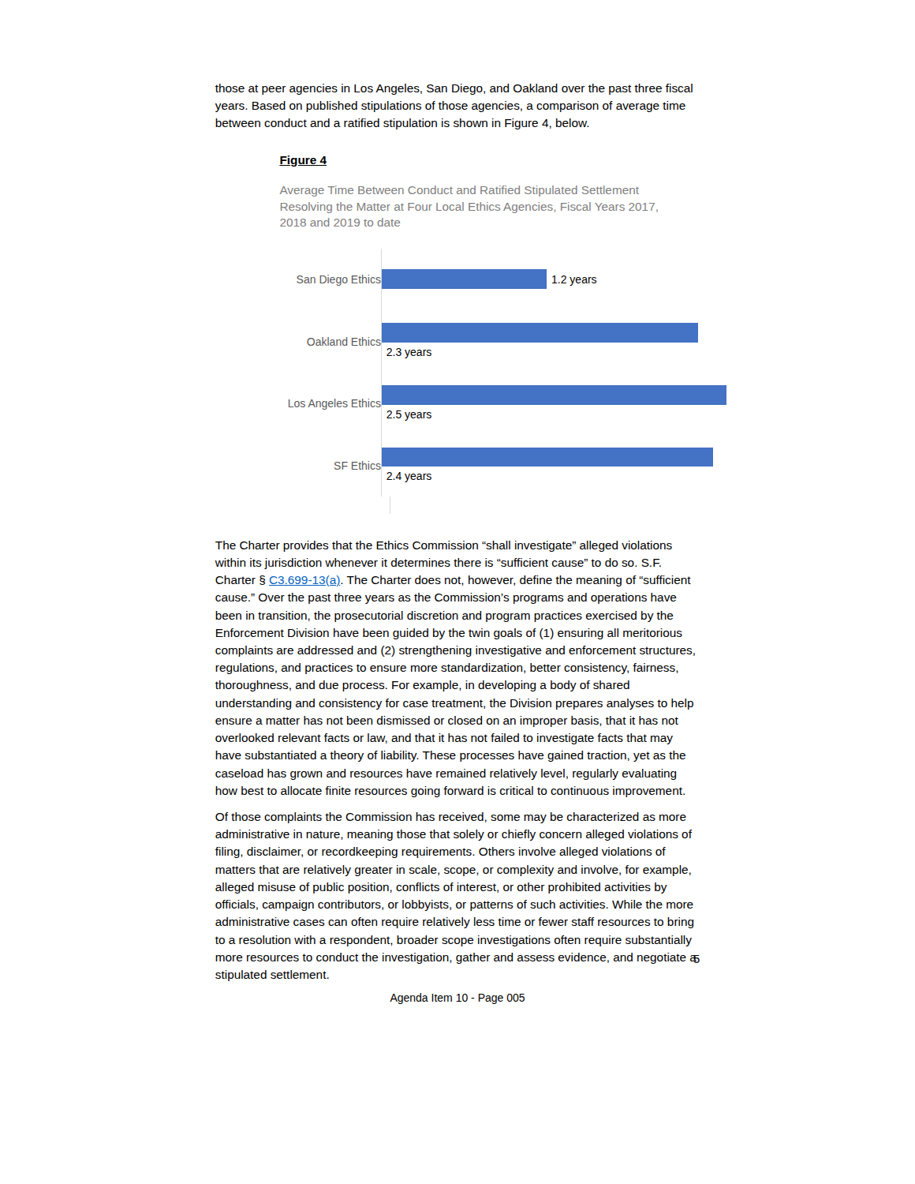those at peer agencies in Los Angeles, San Diego, and Oakland over the past three fiscal years. Based on published stipulations of those agencies, a comparison of average time between conduct and a ratified stipulation is shown in Figure 4, below.
Figure 4
Average Time Between Conduct and Ratified Stipulated Settlement Resolving the Matter at Four Local Ethics Agencies, Fiscal Years 2017, 2018 and 2019 to date
| San Diego Ethics | 1.2 years |
| Oakland Ethics | 2.3 years |
| Los Angeles Ethics | 2.5 years |
| SF Ethics | 2.4 years |
The Charter provides that the Ethics Commission “shall investigate” alleged violations within its jurisdiction whenever it determines there is “sufficient cause” to do so. S.F. Charter § C3.699-13(a). The Charter does not, however, define the meaning of “sufficient cause.” Over the past three years as the Commission’s programs and operations have been in transition, the prosecutorial discretion and program practices exercised by the Enforcement Division have been guided by the twin goals of (1) ensuring all meritorious complaints are addressed and (2) strengthening investigative and enforcement structures, regulations, and practices to ensure more standardization, better consistency, fairness, thoroughness, and due process. For example, in developing a body of shared understanding and consistency for case treatment, the Division prepares analyses to help ensure a matter has not been dismissed or closed on an improper basis, that it has not overlooked relevant facts or law, and that it has not failed to investigate facts that may have substantiated a theory of liability. These processes have gained traction, yet as the caseload has grown and resources have remained relatively level, regularly evaluating how best to allocate finite resources going forward is critical to continuous improvement.
Of those complaints the Commission has received, some may be characterized as more administrative in nature, meaning those that solely or chiefly concern alleged violations of filing, disclaimer, or recordkeeping requirements. Others involve alleged violations of matters that are relatively greater in scale, scope, or complexity and involve, for example, alleged misuse of public position, conflicts of interest, or other prohibited activities by officials, campaign contributors, or lobbyists, or patterns of such activities. While the more administrative cases can often require relatively less time or fewer staff resources to bring to a resolution with a respondent, broader scope investigations often require substantially more resources to conduct the investigation, gather and assess evidence, and negotiate a stipulated settlement.
5
Agenda Item 10 - Page 005